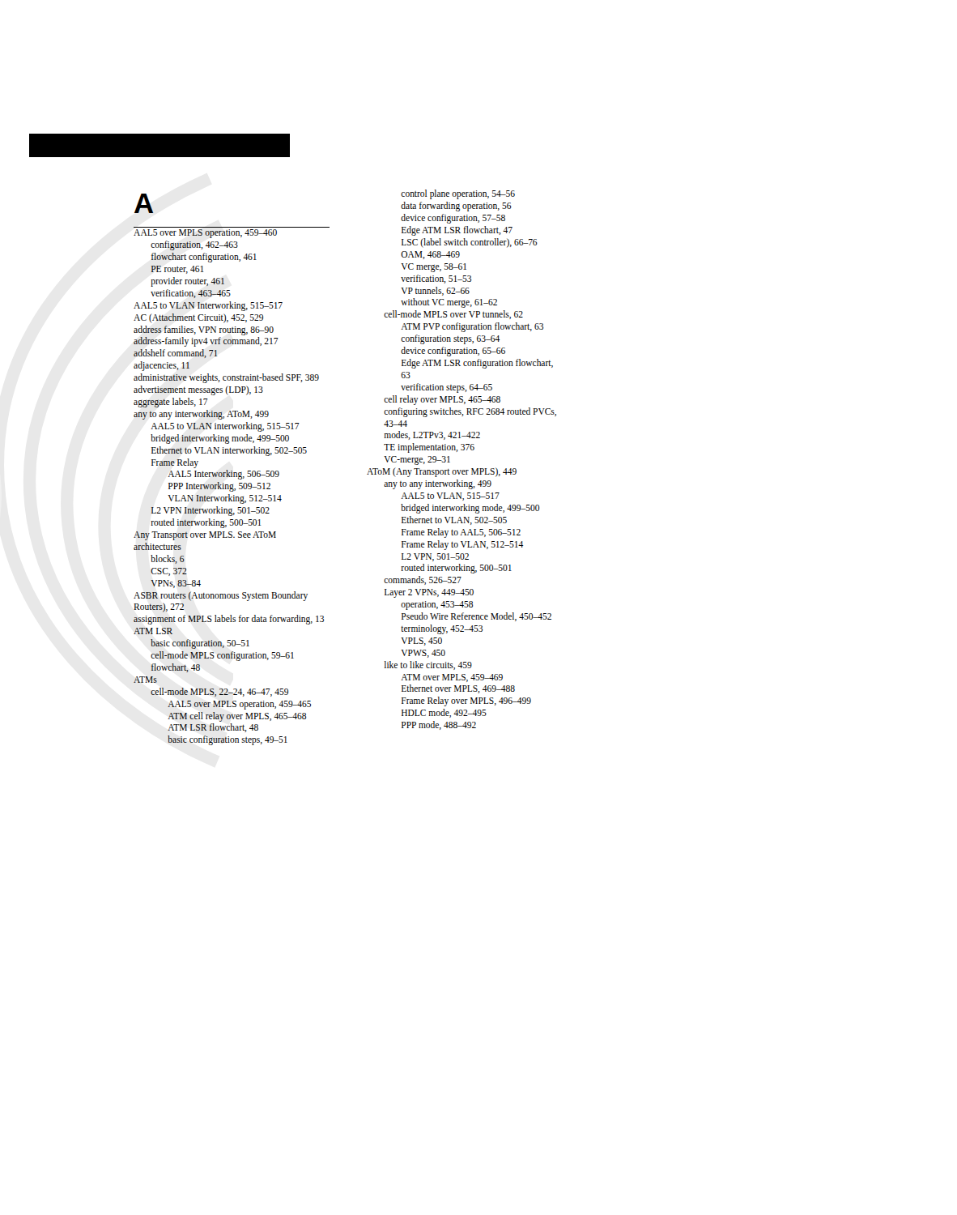INDEX
A
AAL5 over MPLS operation, 459–460
configuration, 462–463
flowchart configuration, 461
PE router, 461
provider router, 461
verification, 463–465
AAL5 to VLAN Interworking, 515–517
AC (Attachment Circuit), 452, 529
address families, VPN routing, 86–90
address-family ipv4 vrf command, 217
addshelf command, 71
adjacencies, 11
administrative weights, constraint-based SPF, 389
advertisement messages (LDP), 13
aggregate labels, 17
any to any interworking, AToM, 499
AAL5 to VLAN interworking, 515–517
bridged interworking mode, 499–500
Ethernet to VLAN interworking, 502–505
Frame Relay
AAL5 Interworking, 506–509
PPP Interworking, 509–512
VLAN Interworking, 512–514
L2 VPN Interworking, 501–502
routed interworking, 500–501
Any Transport over MPLS. See AToM
architectures
blocks, 6
CSC, 372
VPNs, 83–84
ASBR routers (Autonomous System Boundary Routers), 272
assignment of MPLS labels for data forwarding, 13
ATM LSR
basic configuration, 50–51
cell-mode MPLS configuration, 59–61
flowchart, 48
ATMs
cell-mode MPLS, 22–24, 46–47, 459
AAL5 over MPLS operation, 459–465
ATM cell relay over MPLS, 465–468
ATM LSR flowchart, 48
basic configuration steps, 49–51
control plane operation, 54–56
data forwarding operation, 56
device configuration, 57–58
Edge ATM LSR flowchart, 47
LSC (label switch controller), 66–76
OAM, 468–469
VC merge, 58–61
verification, 51–53
VP tunnels, 62–66
without VC merge, 61–62
cell-mode MPLS over VP tunnels, 62
ATM PVP configuration flowchart, 63
configuration steps, 63–64
device configuration, 65–66
Edge ATM LSR configuration flowchart, 63
verification steps, 64–65
cell relay over MPLS, 465–468
configuring switches, RFC 2684 routed PVCs, 43–44
modes, L2TPv3, 421–422
TE implementation, 376
VC-merge, 29–31
AToM (Any Transport over MPLS), 449
any to any interworking, 499
AAL5 to VLAN, 515–517
bridged interworking mode, 499–500
Ethernet to VLAN, 502–505
Frame Relay to AAL5, 506–512
Frame Relay to VLAN, 512–514
L2 VPN, 501–502
routed interworking, 500–501
commands, 526–527
Layer 2 VPNs, 449–450
operation, 453–458
Pseudo Wire Reference Model, 450–452
terminology, 452–453
VPLS, 450
VPWS, 450
like to like circuits, 459
ATM over MPLS, 459–469
Ethernet over MPLS, 469–488
Frame Relay over MPLS, 496–499
HDLC mode, 492–495
PPP mode, 488–492